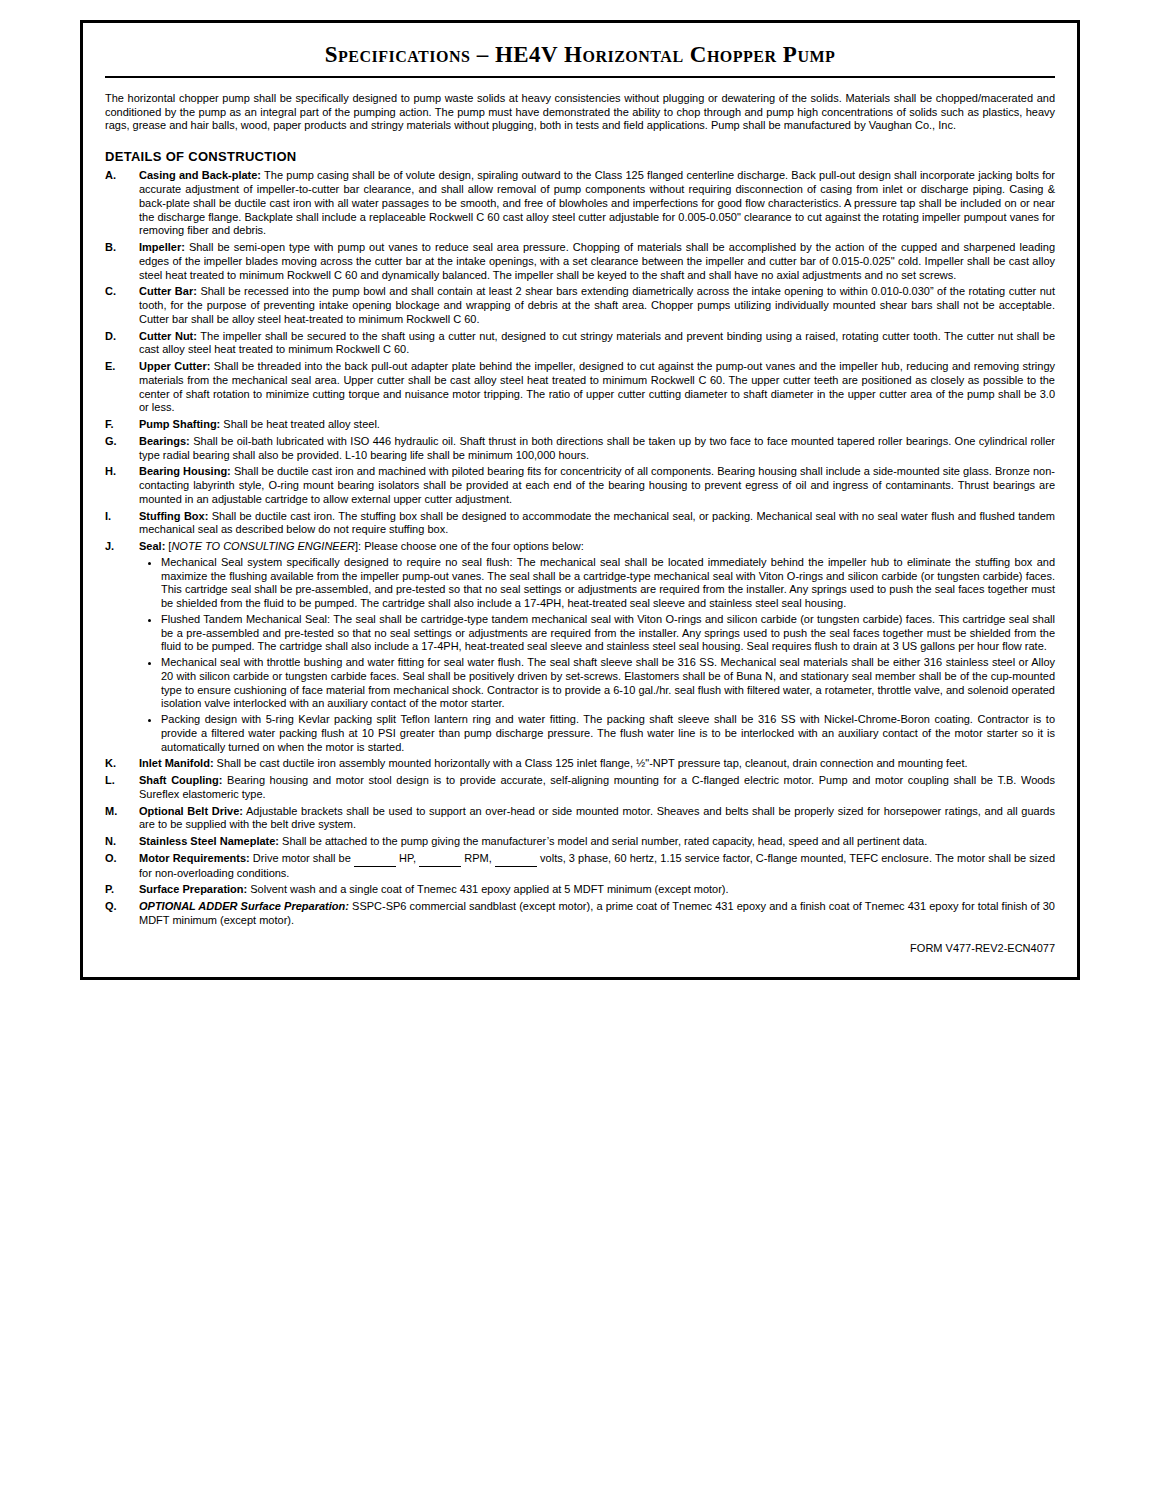Specifications – HE4V Horizontal Chopper Pump
The horizontal chopper pump shall be specifically designed to pump waste solids at heavy consistencies without plugging or dewatering of the solids. Materials shall be chopped/macerated and conditioned by the pump as an integral part of the pumping action. The pump must have demonstrated the ability to chop through and pump high concentrations of solids such as plastics, heavy rags, grease and hair balls, wood, paper products and stringy materials without plugging, both in tests and field applications. Pump shall be manufactured by Vaughan Co., Inc.
DETAILS OF CONSTRUCTION
A. Casing and Back-plate: The pump casing shall be of volute design, spiraling outward to the Class 125 flanged centerline discharge. Back pull-out design shall incorporate jacking bolts for accurate adjustment of impeller-to-cutter bar clearance, and shall allow removal of pump components without requiring disconnection of casing from inlet or discharge piping. Casing & back-plate shall be ductile cast iron with all water passages to be smooth, and free of blowholes and imperfections for good flow characteristics. A pressure tap shall be included on or near the discharge flange. Backplate shall include a replaceable Rockwell C 60 cast alloy steel cutter adjustable for 0.005-0.050" clearance to cut against the rotating impeller pumpout vanes for removing fiber and debris.
B. Impeller: Shall be semi-open type with pump out vanes to reduce seal area pressure. Chopping of materials shall be accomplished by the action of the cupped and sharpened leading edges of the impeller blades moving across the cutter bar at the intake openings, with a set clearance between the impeller and cutter bar of 0.015-0.025" cold. Impeller shall be cast alloy steel heat treated to minimum Rockwell C 60 and dynamically balanced. The impeller shall be keyed to the shaft and shall have no axial adjustments and no set screws.
C. Cutter Bar: Shall be recessed into the pump bowl and shall contain at least 2 shear bars extending diametrically across the intake opening to within 0.010-0.030” of the rotating cutter nut tooth, for the purpose of preventing intake opening blockage and wrapping of debris at the shaft area. Chopper pumps utilizing individually mounted shear bars shall not be acceptable. Cutter bar shall be alloy steel heat-treated to minimum Rockwell C 60.
D. Cutter Nut: The impeller shall be secured to the shaft using a cutter nut, designed to cut stringy materials and prevent binding using a raised, rotating cutter tooth. The cutter nut shall be cast alloy steel heat treated to minimum Rockwell C 60.
E. Upper Cutter: Shall be threaded into the back pull-out adapter plate behind the impeller, designed to cut against the pump-out vanes and the impeller hub, reducing and removing stringy materials from the mechanical seal area. Upper cutter shall be cast alloy steel heat treated to minimum Rockwell C 60. The upper cutter teeth are positioned as closely as possible to the center of shaft rotation to minimize cutting torque and nuisance motor tripping. The ratio of upper cutter cutting diameter to shaft diameter in the upper cutter area of the pump shall be 3.0 or less.
F. Pump Shafting: Shall be heat treated alloy steel.
G. Bearings: Shall be oil-bath lubricated with ISO 446 hydraulic oil. Shaft thrust in both directions shall be taken up by two face to face mounted tapered roller bearings. One cylindrical roller type radial bearing shall also be provided. L-10 bearing life shall be minimum 100,000 hours.
H. Bearing Housing: Shall be ductile cast iron and machined with piloted bearing fits for concentricity of all components. Bearing housing shall include a side-mounted site glass. Bronze non-contacting labyrinth style, O-ring mount bearing isolators shall be provided at each end of the bearing housing to prevent egress of oil and ingress of contaminants. Thrust bearings are mounted in an adjustable cartridge to allow external upper cutter adjustment.
I. Stuffing Box: Shall be ductile cast iron. The stuffing box shall be designed to accommodate the mechanical seal, or packing. Mechanical seal with no seal water flush and flushed tandem mechanical seal as described below do not require stuffing box.
J. Seal: [NOTE TO CONSULTING ENGINEER]: Please choose one of the four options below:
Mechanical Seal system specifically designed to require no seal flush: The mechanical seal shall be located immediately behind the impeller hub to eliminate the stuffing box and maximize the flushing available from the impeller pump-out vanes. The seal shall be a cartridge-type mechanical seal with Viton O-rings and silicon carbide (or tungsten carbide) faces. This cartridge seal shall be pre-assembled, and pre-tested so that no seal settings or adjustments are required from the installer. Any springs used to push the seal faces together must be shielded from the fluid to be pumped. The cartridge shall also include a 17-4PH, heat-treated seal sleeve and stainless steel seal housing.
Flushed Tandem Mechanical Seal: The seal shall be cartridge-type tandem mechanical seal with Viton O-rings and silicon carbide (or tungsten carbide) faces. This cartridge seal shall be a pre-assembled and pre-tested so that no seal settings or adjustments are required from the installer. Any springs used to push the seal faces together must be shielded from the fluid to be pumped. The cartridge shall also include a 17-4PH, heat-treated seal sleeve and stainless steel seal housing. Seal requires flush to drain at 3 US gallons per hour flow rate.
Mechanical seal with throttle bushing and water fitting for seal water flush. The seal shaft sleeve shall be 316 SS. Mechanical seal materials shall be either 316 stainless steel or Alloy 20 with silicon carbide or tungsten carbide faces. Seal shall be positively driven by set-screws. Elastomers shall be of Buna N, and stationary seal member shall be of the cup-mounted type to ensure cushioning of face material from mechanical shock. Contractor is to provide a 6-10 gal./hr. seal flush with filtered water, a rotameter, throttle valve, and solenoid operated isolation valve interlocked with an auxiliary contact of the motor starter.
Packing design with 5-ring Kevlar packing split Teflon lantern ring and water fitting. The packing shaft sleeve shall be 316 SS with Nickel-Chrome-Boron coating. Contractor is to provide a filtered water packing flush at 10 PSI greater than pump discharge pressure. The flush water line is to be interlocked with an auxiliary contact of the motor starter so it is automatically turned on when the motor is started.
K. Inlet Manifold: Shall be cast ductile iron assembly mounted horizontally with a Class 125 inlet flange, ½"-NPT pressure tap, cleanout, drain connection and mounting feet.
L. Shaft Coupling: Bearing housing and motor stool design is to provide accurate, self-aligning mounting for a C-flanged electric motor. Pump and motor coupling shall be T.B. Woods Sureflex elastomeric type.
M. Optional Belt Drive: Adjustable brackets shall be used to support an over-head or side mounted motor. Sheaves and belts shall be properly sized for horsepower ratings, and all guards are to be supplied with the belt drive system.
N. Stainless Steel Nameplate: Shall be attached to the pump giving the manufacturer’s model and serial number, rated capacity, head, speed and all pertinent data.
O. Motor Requirements: Drive motor shall be HP, RPM, volts, 3 phase, 60 hertz, 1.15 service factor, C-flange mounted, TEFC enclosure. The motor shall be sized for non-overloading conditions.
P. Surface Preparation: Solvent wash and a single coat of Tnemec 431 epoxy applied at 5 MDFT minimum (except motor).
Q. OPTIONAL ADDER Surface Preparation: SSPC-SP6 commercial sandblast (except motor), a prime coat of Tnemec 431 epoxy and a finish coat of Tnemec 431 epoxy for total finish of 30 MDFT minimum (except motor).
FORM V477-REV2-ECN4077